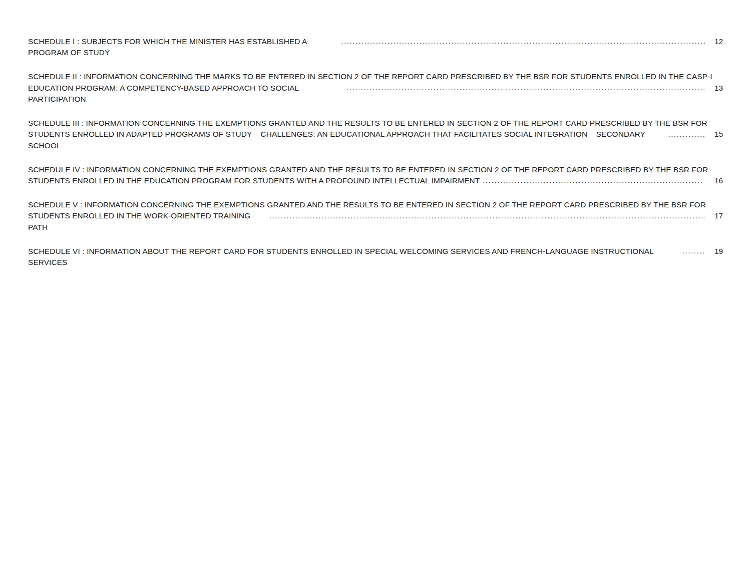Schedule I : Subjects for which the Minister has established a program of study .................................................................................................................................................. 12 Schedule II : Information concerning the marks to be entered in Section 2 of the report card prescribed by the BSR for students enrolled in the CASP-I education program: A competency-based approach to social participation ................................................................................................................................. 13 Schedule III : Information concerning the exemptions granted and the results to be entered in Section 2 of the report card prescribed by the BSR for students enrolled in adapted programs of study – Challenges: An educational approach that facilitates social integration – Secondary School ............. 15 Schedule IV : Information concerning the exemptions granted and the results to be entered in Section 2 of the report card prescribed by the BSR for students enrolled in the education program for students with a profound intellectual impairment ............................................................................ 16 Schedule V : Information concerning the exemptions granted and the results to be entered in Section 2 of the report card prescribed by the BSR for students enrolled in the Work-Oriented Training Path ......................................................................................................................................................... 17 Schedule VI : Information about the report card for students enrolled in special welcoming services and French-language instructional services ........ 19